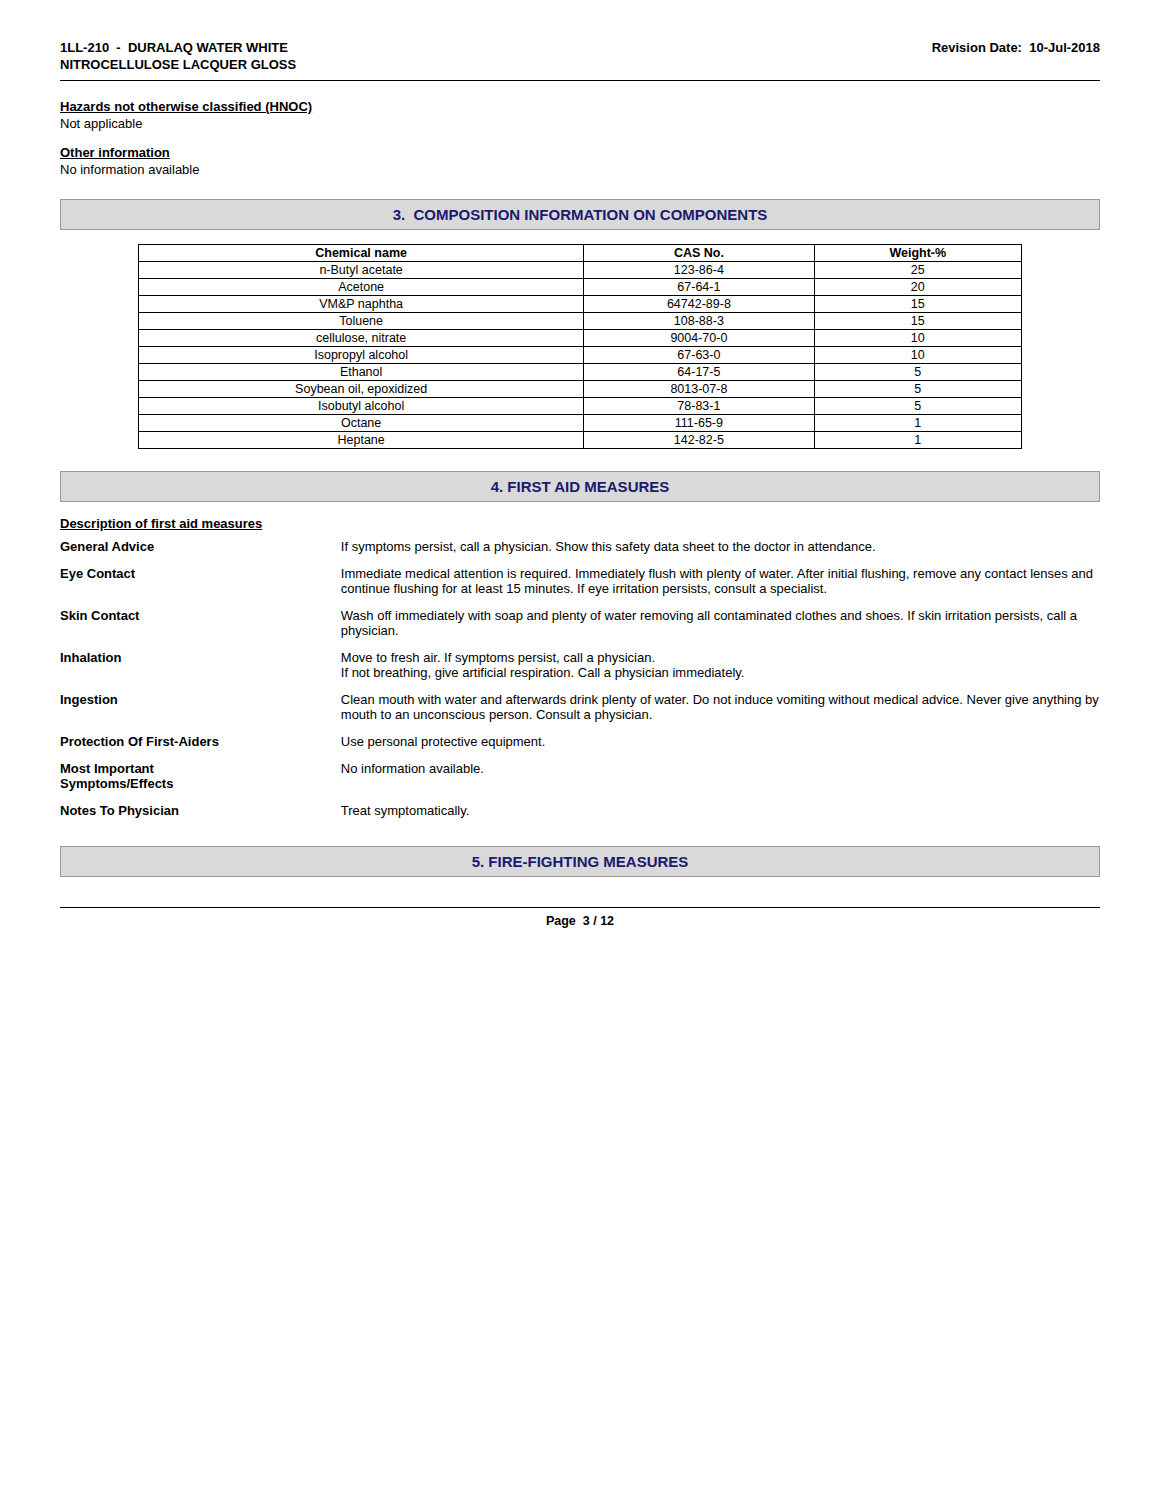1LL-210 - DURALAQ WATER WHITE
NITROCELLULOSE LACQUER GLOSS
Revision Date: 10-Jul-2018
Hazards not otherwise classified (HNOC)
Not applicable
Other information
No information available
3. COMPOSITION INFORMATION ON COMPONENTS
| Chemical name | CAS No. | Weight-% |
| --- | --- | --- |
| n-Butyl acetate | 123-86-4 | 25 |
| Acetone | 67-64-1 | 20 |
| VM&P naphtha | 64742-89-8 | 15 |
| Toluene | 108-88-3 | 15 |
| cellulose, nitrate | 9004-70-0 | 10 |
| Isopropyl alcohol | 67-63-0 | 10 |
| Ethanol | 64-17-5 | 5 |
| Soybean oil, epoxidized | 8013-07-8 | 5 |
| Isobutyl alcohol | 78-83-1 | 5 |
| Octane | 111-65-9 | 1 |
| Heptane | 142-82-5 | 1 |
4. FIRST AID MEASURES
Description of first aid measures
| General Advice | If symptoms persist, call a physician. Show this safety data sheet to the doctor in attendance. |
| Eye Contact | Immediate medical attention is required. Immediately flush with plenty of water. After initial flushing, remove any contact lenses and continue flushing for at least 15 minutes. If eye irritation persists, consult a specialist. |
| Skin Contact | Wash off immediately with soap and plenty of water removing all contaminated clothes and shoes. If skin irritation persists, call a physician. |
| Inhalation | Move to fresh air. If symptoms persist, call a physician. If not breathing, give artificial respiration. Call a physician immediately. |
| Ingestion | Clean mouth with water and afterwards drink plenty of water. Do not induce vomiting without medical advice. Never give anything by mouth to an unconscious person. Consult a physician. |
| Protection Of First-Aiders | Use personal protective equipment. |
| Most Important Symptoms/Effects | No information available. |
| Notes To Physician | Treat symptomatically. |
5. FIRE-FIGHTING MEASURES
Page 3 / 12